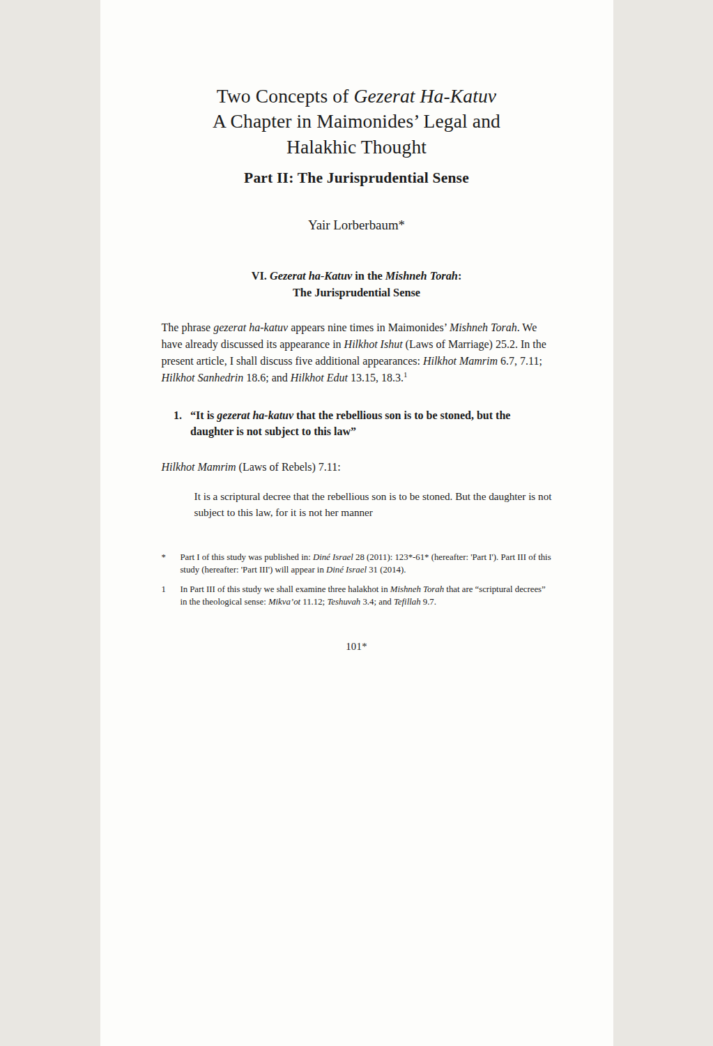Two Concepts of Gezerat Ha-Katuv
A Chapter in Maimonides’ Legal and
Halakhic Thought Part II: The Jurisprudential Sense
Yair Lorberbaum*
VI. Gezerat ha-Katuv in the Mishneh Torah:
The Jurisprudential Sense
The phrase gezerat ha-katuv appears nine times in Maimonides’ Mishneh Torah. We have already discussed its appearance in Hilkhot Ishut (Laws of Marriage) 25.2. In the present article, I shall discuss five additional appearances: Hilkhot Mamrim 6.7, 7.11; Hilkhot Sanhedrin 18.6; and Hilkhot Edut 13.15, 18.3.1
“It is gezerat ha-katuv that the rebellious son is to be stoned, but the daughter is not subject to this law”
Hilkhot Mamrim (Laws of Rebels) 7.11:
It is a scriptural decree that the rebellious son is to be stoned. But the daughter is not subject to this law, for it is not her manner
*
Part I of this study was published in: Diné Israel 28 (2011): 123*-61* (hereafter: 'Part I'). Part III of this study (hereafter: 'Part III') will appear in Diné Israel 31 (2014).
1
In Part III of this study we shall examine three halakhot in Mishneh Torah that are “scriptural decrees” in the theological sense: Mikva’ot 11.12; Teshuvah 3.4; and Tefillah 9.7.
101*